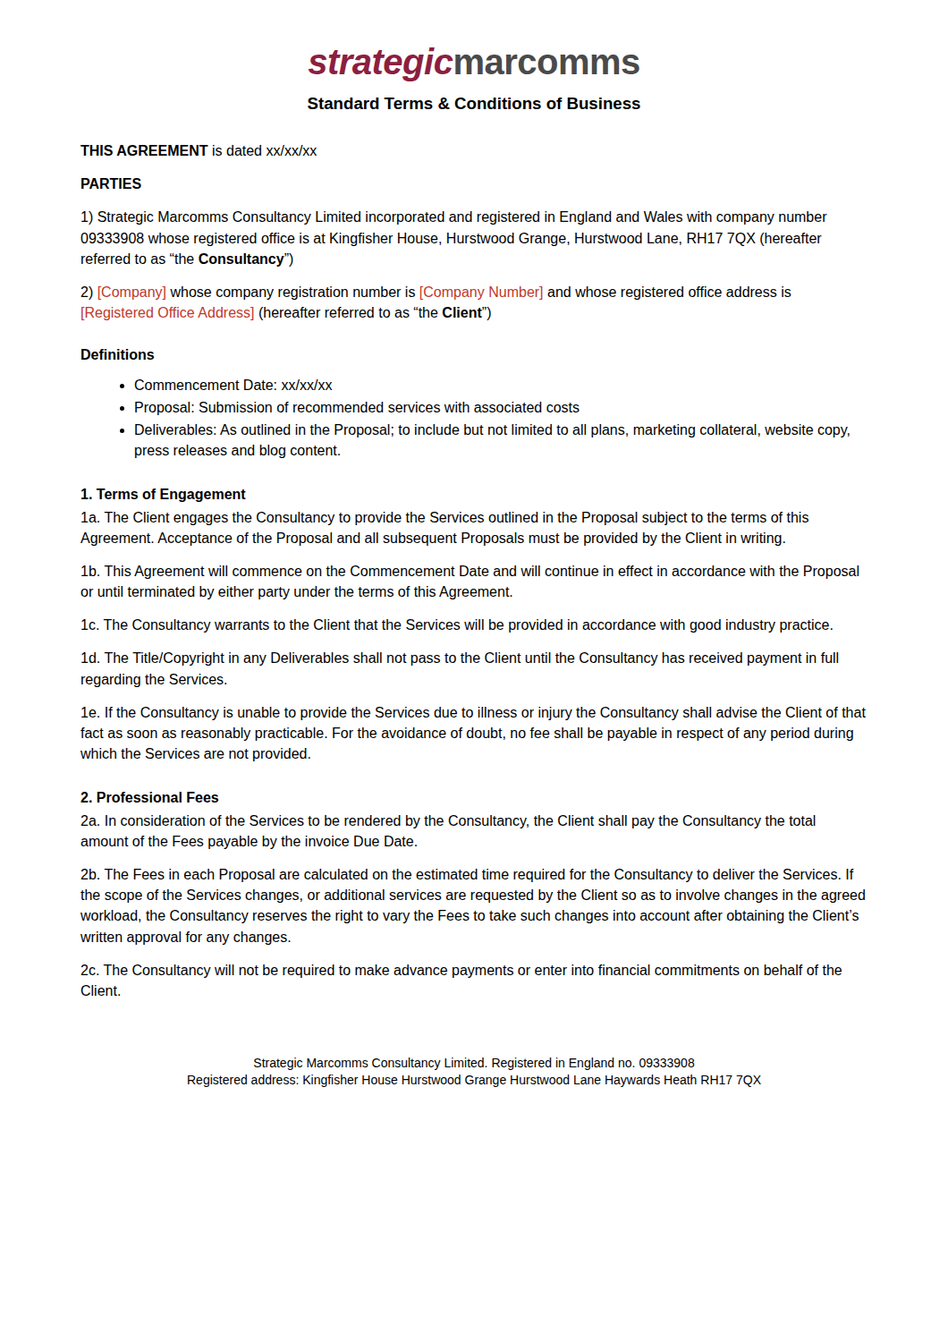strategic marcomms
Standard Terms & Conditions of Business
THIS AGREEMENT is dated xx/xx/xx
PARTIES
1) Strategic Marcomms Consultancy Limited incorporated and registered in England and Wales with company number 09333908 whose registered office is at Kingfisher House, Hurstwood Grange, Hurstwood Lane, RH17 7QX (hereafter referred to as “the Consultancy”)
2) [Company] whose company registration number is [Company Number] and whose registered office address is [Registered Office Address] (hereafter referred to as “the Client”)
Definitions
Commencement Date: xx/xx/xx
Proposal: Submission of recommended services with associated costs
Deliverables: As outlined in the Proposal; to include but not limited to all plans, marketing collateral, website copy, press releases and blog content.
1. Terms of Engagement
1a. The Client engages the Consultancy to provide the Services outlined in the Proposal subject to the terms of this Agreement. Acceptance of the Proposal and all subsequent Proposals must be provided by the Client in writing.
1b. This Agreement will commence on the Commencement Date and will continue in effect in accordance with the Proposal or until terminated by either party under the terms of this Agreement.
1c. The Consultancy warrants to the Client that the Services will be provided in accordance with good industry practice.
1d. The Title/Copyright in any Deliverables shall not pass to the Client until the Consultancy has received payment in full regarding the Services.
1e. If the Consultancy is unable to provide the Services due to illness or injury the Consultancy shall advise the Client of that fact as soon as reasonably practicable. For the avoidance of doubt, no fee shall be payable in respect of any period during which the Services are not provided.
2. Professional Fees
2a. In consideration of the Services to be rendered by the Consultancy, the Client shall pay the Consultancy the total amount of the Fees payable by the invoice Due Date.
2b. The Fees in each Proposal are calculated on the estimated time required for the Consultancy to deliver the Services. If the scope of the Services changes, or additional services are requested by the Client so as to involve changes in the agreed workload, the Consultancy reserves the right to vary the Fees to take such changes into account after obtaining the Client’s written approval for any changes.
2c. The Consultancy will not be required to make advance payments or enter into financial commitments on behalf of the Client.
Strategic Marcomms Consultancy Limited. Registered in England no. 09333908
Registered address: Kingfisher House Hurstwood Grange Hurstwood Lane Haywards Heath RH17 7QX